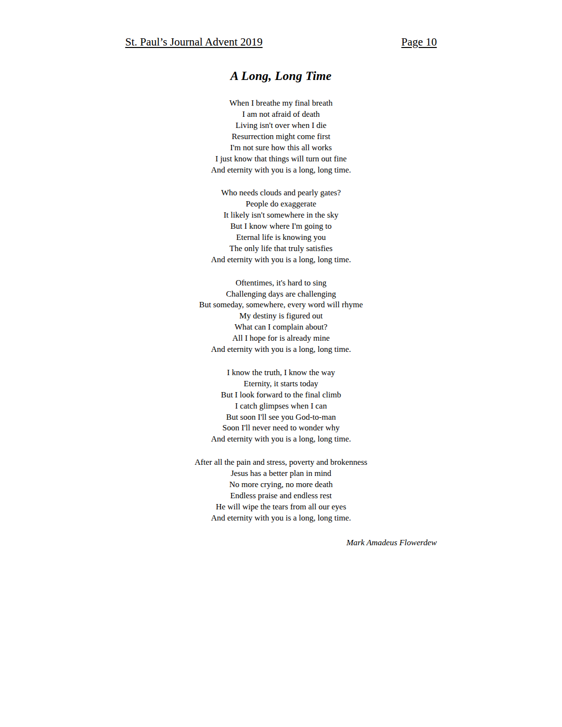St. Paul’s Journal Advent 2019 Page 10
A Long, Long Time
When I breathe my final breath
I am not afraid of death
Living isn't over when I die
Resurrection might come first
I'm not sure how this all works
I just know that things will turn out fine
And eternity with you is a long, long time.
Who needs clouds and pearly gates?
People do exaggerate
It likely isn't somewhere in the sky
But I know where I'm going to
Eternal life is knowing you
The only life that truly satisfies
And eternity with you is a long, long time.
Oftentimes, it's hard to sing
Challenging days are challenging
But someday, somewhere, every word will rhyme
My destiny is figured out
What can I complain about?
All I hope for is already mine
And eternity with you is a long, long time.
I know the truth, I know the way
Eternity, it starts today
But I look forward to the final climb
I catch glimpses when I can
But soon I'll see you God-to-man
Soon I'll never need to wonder why
And eternity with you is a long, long time.
After all the pain and stress, poverty and brokenness
Jesus has a better plan in mind
No more crying, no more death
Endless praise and endless rest
He will wipe the tears from all our eyes
And eternity with you is a long, long time.
Mark Amadeus Flowerdew